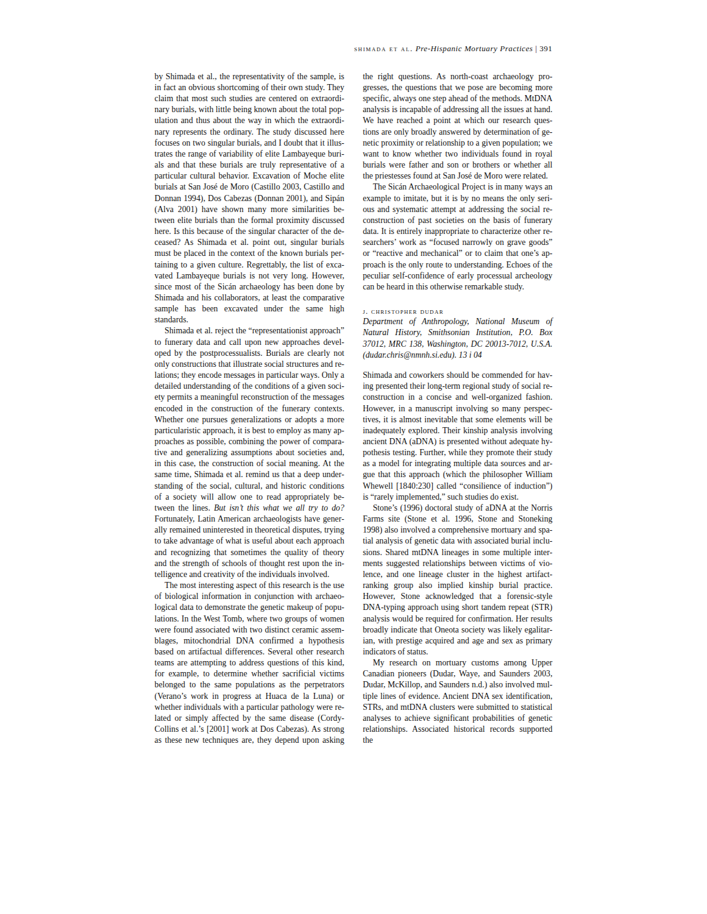shimada et al. Pre-Hispanic Mortuary Practices | 391
by Shimada et al., the representativity of the sample, is in fact an obvious shortcoming of their own study. They claim that most such studies are centered on extraordinary burials, with little being known about the total population and thus about the way in which the extraordinary represents the ordinary. The study discussed here focuses on two singular burials, and I doubt that it illustrates the range of variability of elite Lambayeque burials and that these burials are truly representative of a particular cultural behavior. Excavation of Moche elite burials at San José de Moro (Castillo 2003, Castillo and Donnan 1994), Dos Cabezas (Donnan 2001), and Sipán (Alva 2001) have shown many more similarities between elite burials than the formal proximity discussed here. Is this because of the singular character of the deceased? As Shimada et al. point out, singular burials must be placed in the context of the known burials pertaining to a given culture. Regrettably, the list of excavated Lambayeque burials is not very long. However, since most of the Sicán archaeology has been done by Shimada and his collaborators, at least the comparative sample has been excavated under the same high standards.
Shimada et al. reject the “representationist approach” to funerary data and call upon new approaches developed by the postprocessualists. Burials are clearly not only constructions that illustrate social structures and relations; they encode messages in particular ways. Only a detailed understanding of the conditions of a given society permits a meaningful reconstruction of the messages encoded in the construction of the funerary contexts. Whether one pursues generalizations or adopts a more particularistic approach, it is best to employ as many approaches as possible, combining the power of comparative and generalizing assumptions about societies and, in this case, the construction of social meaning. At the same time, Shimada et al. remind us that a deep understanding of the social, cultural, and historic conditions of a society will allow one to read appropriately between the lines. But isn’t this what we all try to do? Fortunately, Latin American archaeologists have generally remained uninterested in theoretical disputes, trying to take advantage of what is useful about each approach and recognizing that sometimes the quality of theory and the strength of schools of thought rest upon the intelligence and creativity of the individuals involved.
The most interesting aspect of this research is the use of biological information in conjunction with archaeological data to demonstrate the genetic makeup of populations. In the West Tomb, where two groups of women were found associated with two distinct ceramic assemblages, mitochondrial DNA confirmed a hypothesis based on artifactual differences. Several other research teams are attempting to address questions of this kind, for example, to determine whether sacrificial victims belonged to the same populations as the perpetrators (Verano’s work in progress at Huaca de la Luna) or whether individuals with a particular pathology were related or simply affected by the same disease (Cordy-Collins et al.’s [2001] work at Dos Cabezas). As strong as these new techniques are, they depend upon asking the right questions. As north-coast archaeology progresses, the questions that we pose are becoming more specific, always one step ahead of the methods. MtDNA analysis is incapable of addressing all the issues at hand. We have reached a point at which our research questions are only broadly answered by determination of genetic proximity or relationship to a given population; we want to know whether two individuals found in royal burials were father and son or brothers or whether all the priestesses found at San José de Moro were related.
The Sicán Archaeological Project is in many ways an example to imitate, but it is by no means the only serious and systematic attempt at addressing the social reconstruction of past societies on the basis of funerary data. It is entirely inappropriate to characterize other researchers’ work as “focused narrowly on grave goods” or “reactive and mechanical” or to claim that one’s approach is the only route to understanding. Echoes of the peculiar self-confidence of early processual archeology can be heard in this otherwise remarkable study.
j. christopher dudar
Department of Anthropology, National Museum of Natural History, Smithsonian Institution, P.O. Box 37012, MRC 138, Washington, DC 20013-7012, U.S.A. (dudar.chris@nmnh.si.edu). 13 i 04
Shimada and coworkers should be commended for having presented their long-term regional study of social reconstruction in a concise and well-organized fashion. However, in a manuscript involving so many perspectives, it is almost inevitable that some elements will be inadequately explored. Their kinship analysis involving ancient DNA (aDNA) is presented without adequate hypothesis testing. Further, while they promote their study as a model for integrating multiple data sources and argue that this approach (which the philosopher William Whewell [1840:230] called “consilience of induction”) is “rarely implemented,” such studies do exist.
Stone’s (1996) doctoral study of aDNA at the Norris Farms site (Stone et al. 1996, Stone and Stoneking 1998) also involved a comprehensive mortuary and spatial analysis of genetic data with associated burial inclusions. Shared mtDNA lineages in some multiple interments suggested relationships between victims of violence, and one lineage cluster in the highest artifact-ranking group also implied kinship burial practice. However, Stone acknowledged that a forensic-style DNA-typing approach using short tandem repeat (STR) analysis would be required for confirmation. Her results broadly indicate that Oneota society was likely egalitarian, with prestige acquired and age and sex as primary indicators of status.
My research on mortuary customs among Upper Canadian pioneers (Dudar, Waye, and Saunders 2003, Dudar, McKillop, and Saunders n.d.) also involved multiple lines of evidence. Ancient DNA sex identification, STRs, and mtDNA clusters were submitted to statistical analyses to achieve significant probabilities of genetic relationships. Associated historical records supported the